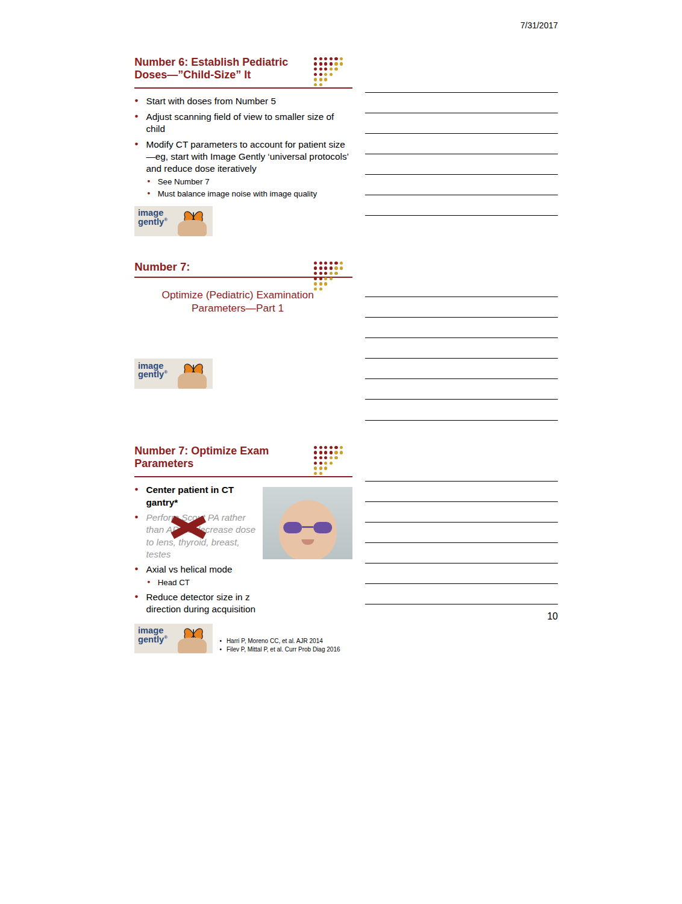7/31/2017
Number 6: Establish Pediatric
Doses—”Child-Size” It
Start with doses from Number 5
Adjust scanning field of view to smaller size of child
Modify CT parameters to account for patient size—eg, start with Image Gently ‘universal protocols’ and reduce dose iteratively
See Number 7
Must balance image noise with image quality
imagegently®
Number 7:
Optimize (Pediatric) Examination
Parameters—Part 1
imagegently®
Number 7: Optimize Exam
Parameters
Center patient in CT gantry*
Perform Scout PA rather than AP* to decrease dose to lens, thyroid, breast, testes
Axial vs helical mode
Head CT
Reduce detector size in z direction during acquisition
imagegently®
Harri P, Moreno CC, et al. AJR 2014
Filev P, Mittal P, et al. Curr Prob Diag 2016
10